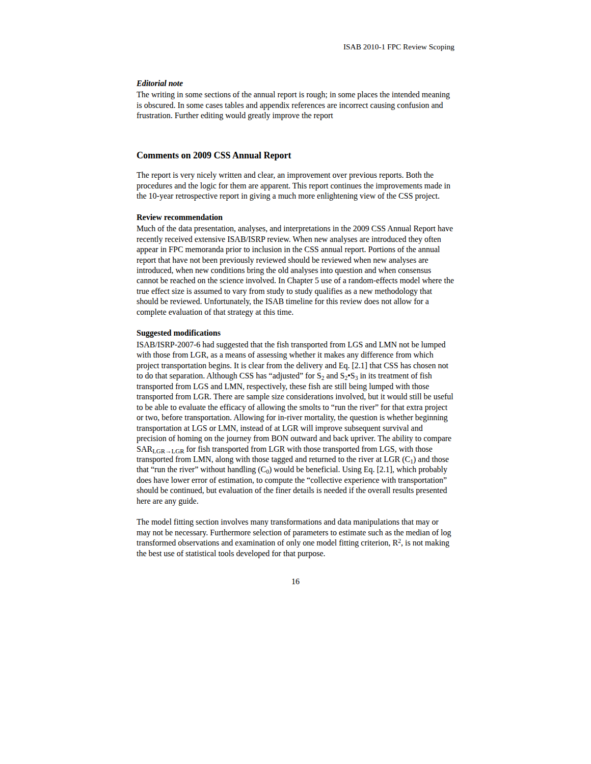ISAB 2010-1 FPC Review Scoping
Editorial note
The writing in some sections of the annual report is rough; in some places the intended meaning is obscured. In some cases tables and appendix references are incorrect causing confusion and frustration. Further editing would greatly improve the report
Comments on 2009 CSS Annual Report
The report is very nicely written and clear, an improvement over previous reports. Both the procedures and the logic for them are apparent. This report continues the improvements made in the 10-year retrospective report in giving a much more enlightening view of the CSS project.
Review recommendation
Much of the data presentation, analyses, and interpretations in the 2009 CSS Annual Report have recently received extensive ISAB/ISRP review. When new analyses are introduced they often appear in FPC memoranda prior to inclusion in the CSS annual report. Portions of the annual report that have not been previously reviewed should be reviewed when new analyses are introduced, when new conditions bring the old analyses into question and when consensus cannot be reached on the science involved. In Chapter 5 use of a random-effects model where the true effect size is assumed to vary from study to study qualifies as a new methodology that should be reviewed. Unfortunately, the ISAB timeline for this review does not allow for a complete evaluation of that strategy at this time.
Suggested modifications
ISAB/ISRP-2007-6 had suggested that the fish transported from LGS and LMN not be lumped with those from LGR, as a means of assessing whether it makes any difference from which project transportation begins. It is clear from the delivery and Eq. [2.1] that CSS has chosen not to do that separation. Although CSS has “adjusted” for S2 and S2•S3 in its treatment of fish transported from LGS and LMN, respectively, these fish are still being lumped with those transported from LGR. There are sample size considerations involved, but it would still be useful to be able to evaluate the efficacy of allowing the smolts to “run the river” for that extra project or two, before transportation. Allowing for in-river mortality, the question is whether beginning transportation at LGS or LMN, instead of at LGR will improve subsequent survival and precision of homing on the journey from BON outward and back upriver. The ability to compare SARLGR→LGR for fish transported from LGR with those transported from LGS, with those transported from LMN, along with those tagged and returned to the river at LGR (C1) and those that “run the river” without handling (C0) would be beneficial. Using Eq. [2.1], which probably does have lower error of estimation, to compute the “collective experience with transportation” should be continued, but evaluation of the finer details is needed if the overall results presented here are any guide.
The model fitting section involves many transformations and data manipulations that may or may not be necessary. Furthermore selection of parameters to estimate such as the median of log transformed observations and examination of only one model fitting criterion, R2, is not making the best use of statistical tools developed for that purpose.
16